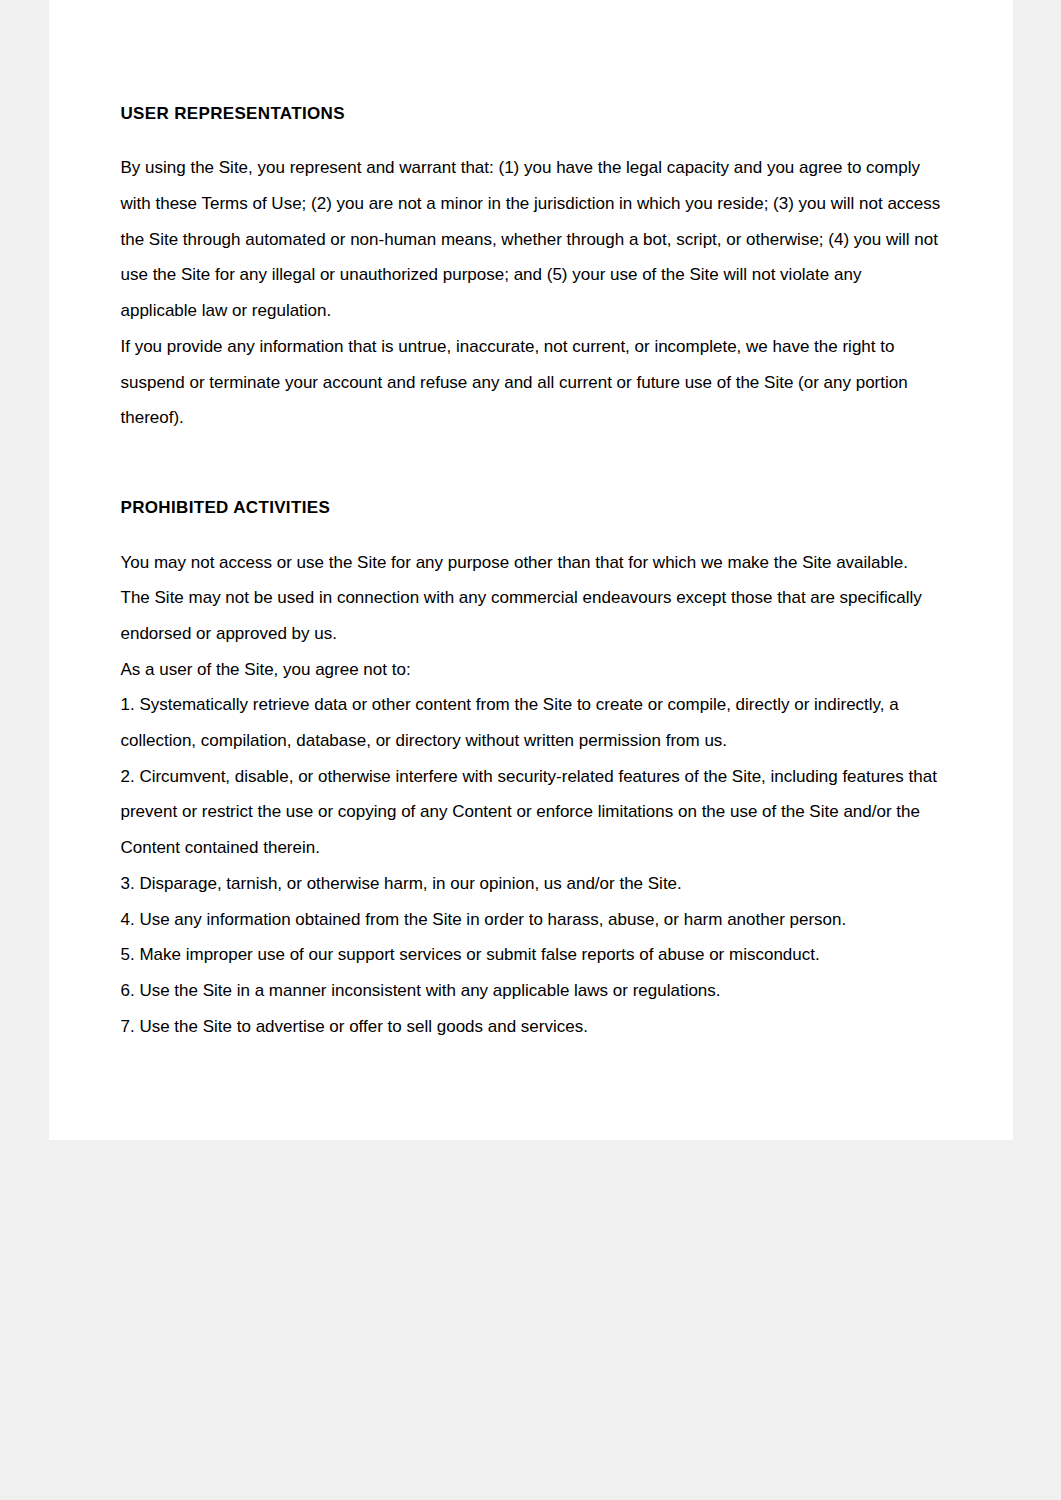USER REPRESENTATIONS
By using the Site, you represent and warrant that: (1) you have the legal capacity and you agree to comply with these Terms of Use; (2) you are not a minor in the jurisdiction in which you reside; (3) you will not access the Site through automated or non-human means, whether through a bot, script, or otherwise; (4) you will not use the Site for any illegal or unauthorized purpose; and (5) your use of the Site will not violate any applicable law or regulation.
If you provide any information that is untrue, inaccurate, not current, or incomplete, we have the right to suspend or terminate your account and refuse any and all current or future use of the Site (or any portion thereof).
PROHIBITED ACTIVITIES
You may not access or use the Site for any purpose other than that for which we make the Site available. The Site may not be used in connection with any commercial endeavours except those that are specifically endorsed or approved by us.
As a user of the Site, you agree not to:
1. Systematically retrieve data or other content from the Site to create or compile, directly or indirectly, a collection, compilation, database, or directory without written permission from us.
2. Circumvent, disable, or otherwise interfere with security-related features of the Site, including features that prevent or restrict the use or copying of any Content or enforce limitations on the use of the Site and/or the Content contained therein.
3. Disparage, tarnish, or otherwise harm, in our opinion, us and/or the Site.
4. Use any information obtained from the Site in order to harass, abuse, or harm another person.
5. Make improper use of our support services or submit false reports of abuse or misconduct.
6. Use the Site in a manner inconsistent with any applicable laws or regulations.
7. Use the Site to advertise or offer to sell goods and services.